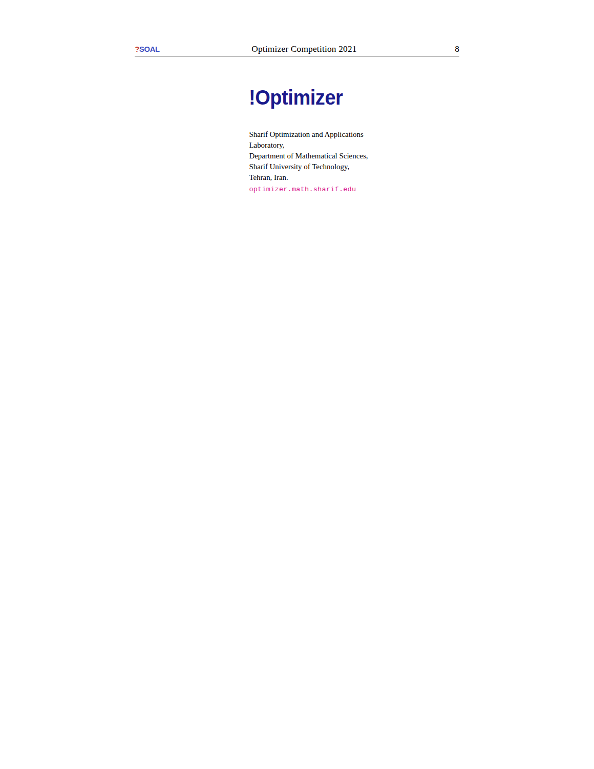?SOAL Optimizer Competition 2021 8
!Optimizer
Sharif Optimization and Applications Laboratory, Department of Mathematical Sciences, Sharif University of Technology, Tehran, Iran. optimizer.math.sharif.edu